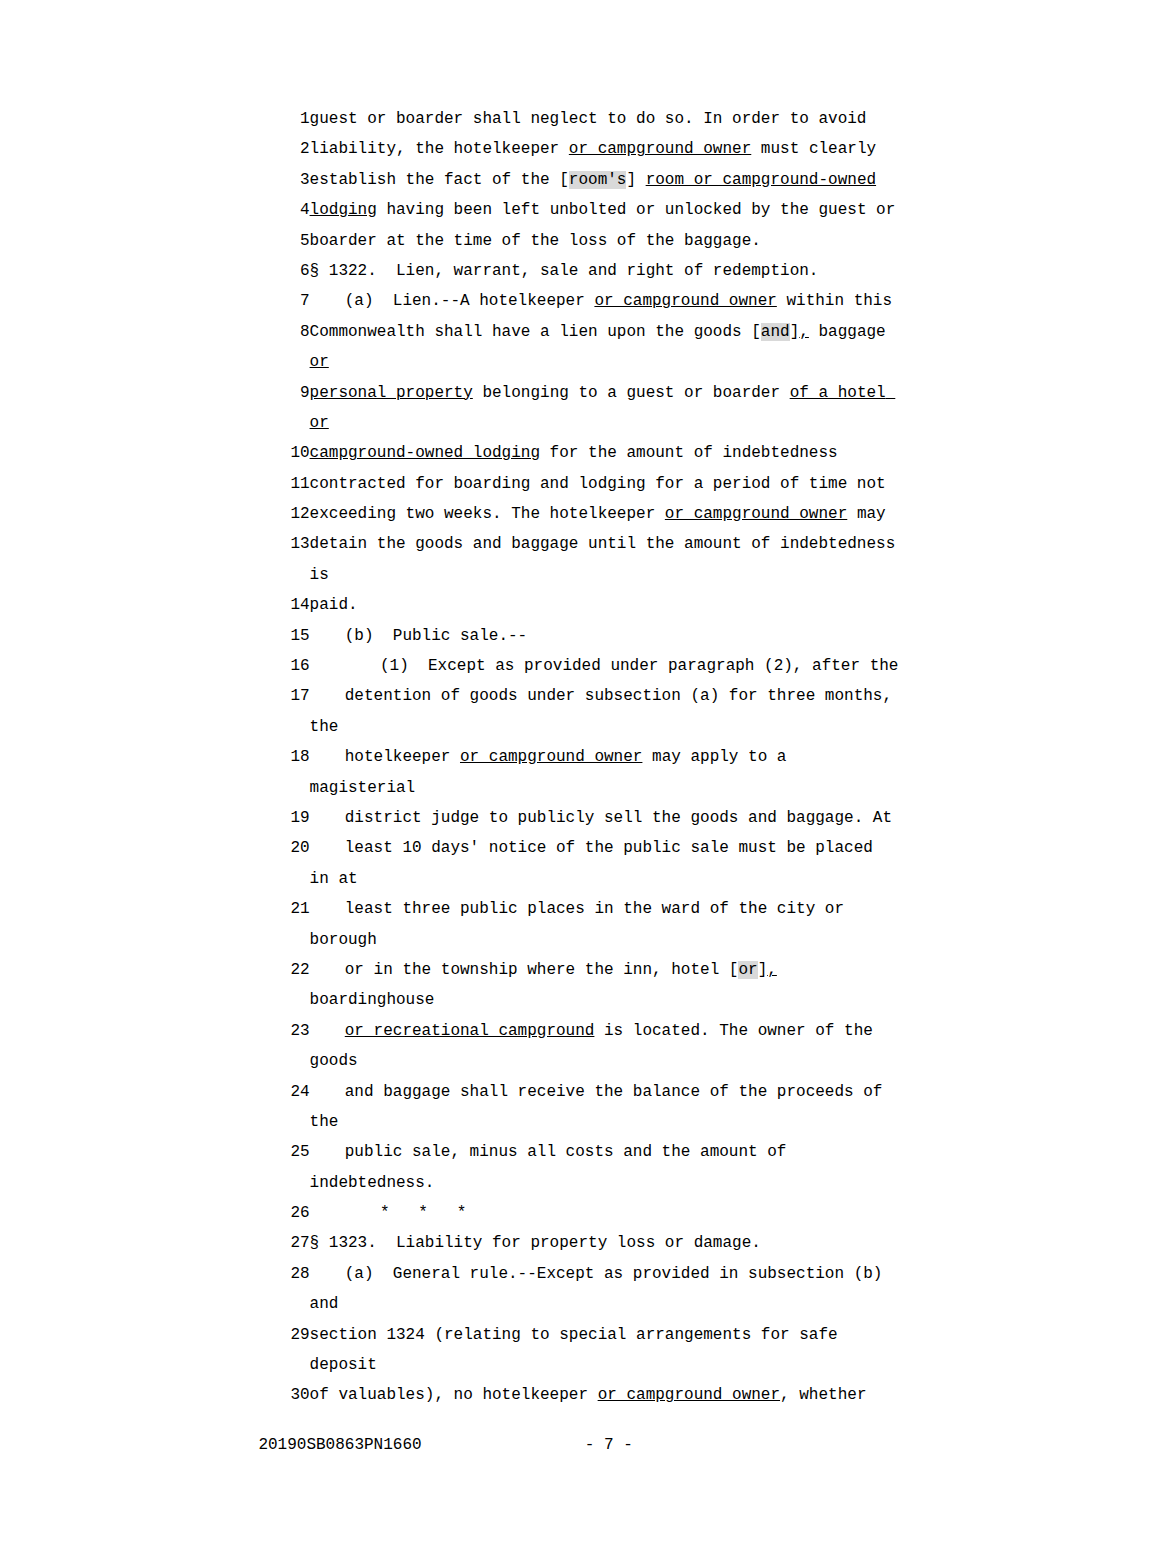| 1 | guest or boarder shall neglect to do so. In order to avoid |
| 2 | liability, the hotelkeeper or campground owner must clearly |
| 3 | establish the fact of the [ room's ] room or campground-owned |
| 4 | lodging having been left unbolted or unlocked by the guest or |
| 5 | boarder at the time of the loss of the baggage. |
| 6 | § 1322. Lien, warrant, sale and right of redemption. |
| 7 | (a) Lien.--A hotelkeeper or campground owner within this |
| 8 | Commonwealth shall have a lien upon the goods [ and ] , baggage or |
| 9 | personal property belonging to a guest or boarder of a hotel or |
| 10 | campground-owned lodging for the amount of indebtedness |
| 11 | contracted for boarding and lodging for a period of time not |
| 12 | exceeding two weeks. The hotelkeeper or campground owner may |
| 13 | detain the goods and baggage until the amount of indebtedness is |
| 14 | paid. |
| 15 | (b) Public sale.-- |
| 16 | (1) Except as provided under paragraph (2), after the |
| 17 | detention of goods under subsection (a) for three months, the |
| 18 | hotelkeeper or campground owner may apply to a magisterial |
| 19 | district judge to publicly sell the goods and baggage. At |
| 20 | least 10 days' notice of the public sale must be placed in at |
| 21 | least three public places in the ward of the city or borough |
| 22 | or in the township where the inn, hotel [ or ] , boardinghouse |
| 23 | or recreational campground is located. The owner of the goods |
| 24 | and baggage shall receive the balance of the proceeds of the |
| 25 | public sale, minus all costs and the amount of indebtedness. |
| 26 | * * * |
| 27 | § 1323. Liability for property loss or damage. |
| 28 | (a) General rule.--Except as provided in subsection (b) and |
| 29 | section 1324 (relating to special arrangements for safe deposit |
| 30 | of valuables), no hotelkeeper or campground owner , whether |
20190SB0863PN1660 - 7 -